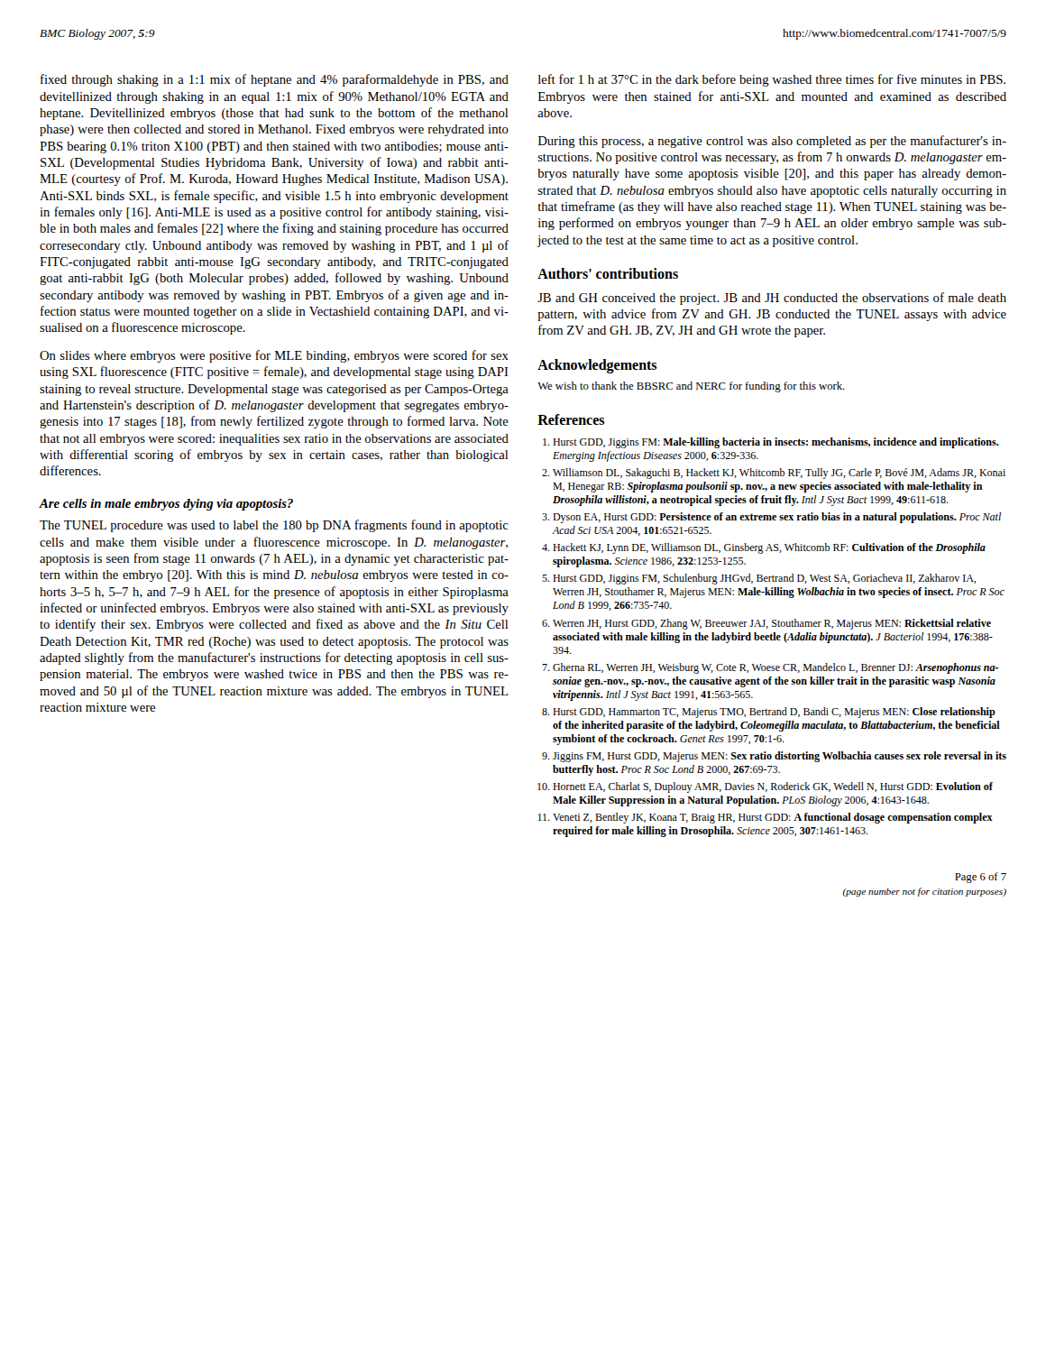BMC Biology 2007, 5:9
http://www.biomedcentral.com/1741-7007/5/9
fixed through shaking in a 1:1 mix of heptane and 4% paraformaldehyde in PBS, and devitellinized through shaking in an equal 1:1 mix of 90% Methanol/10% EGTA and heptane. Devitellinized embryos (those that had sunk to the bottom of the methanol phase) were then collected and stored in Methanol. Fixed embryos were rehydrated into PBS bearing 0.1% triton X100 (PBT) and then stained with two antibodies; mouse anti-SXL (Developmental Studies Hybridoma Bank, University of Iowa) and rabbit anti-MLE (courtesy of Prof. M. Kuroda, Howard Hughes Medical Institute, Madison USA). Anti-SXL binds SXL, is female specific, and visible 1.5 h into embryonic development in females only [16]. Anti-MLE is used as a positive control for antibody staining, visible in both males and females [22] where the fixing and staining procedure has occurred corresecondary ctly. Unbound antibody was removed by washing in PBT, and 1 µl of FITC-conjugated rabbit anti-mouse IgG secondary antibody, and TRITC-conjugated goat anti-rabbit IgG (both Molecular probes) added, followed by washing. Unbound secondary antibody was removed by washing in PBT. Embryos of a given age and infection status were mounted together on a slide in Vectashield containing DAPI, and visualised on a fluorescence microscope.
On slides where embryos were positive for MLE binding, embryos were scored for sex using SXL fluorescence (FITC positive = female), and developmental stage using DAPI staining to reveal structure. Developmental stage was categorised as per Campos-Ortega and Hartenstein's description of D. melanogaster development that segregates embryogenesis into 17 stages [18], from newly fertilized zygote through to formed larva. Note that not all embryos were scored: inequalities sex ratio in the observations are associated with differential scoring of embryos by sex in certain cases, rather than biological differences.
Are cells in male embryos dying via apoptosis?
The TUNEL procedure was used to label the 180 bp DNA fragments found in apoptotic cells and make them visible under a fluorescence microscope. In D. melanogaster, apoptosis is seen from stage 11 onwards (7 h AEL), in a dynamic yet characteristic pattern within the embryo [20]. With this is mind D. nebulosa embryos were tested in cohorts 3–5 h, 5–7 h, and 7–9 h AEL for the presence of apoptosis in either Spiroplasma infected or uninfected embryos. Embryos were also stained with anti-SXL as previously to identify their sex. Embryos were collected and fixed as above and the In Situ Cell Death Detection Kit, TMR red (Roche) was used to detect apoptosis. The protocol was adapted slightly from the manufacturer's instructions for detecting apoptosis in cell suspension material. The embryos were washed twice in PBS and then the PBS was removed and 50 µl of the TUNEL reaction mixture was added. The embryos in TUNEL reaction mixture were
left for 1 h at 37°C in the dark before being washed three times for five minutes in PBS. Embryos were then stained for anti-SXL and mounted and examined as described above.
During this process, a negative control was also completed as per the manufacturer's instructions. No positive control was necessary, as from 7 h onwards D. melanogaster embryos naturally have some apoptosis visible [20], and this paper has already demonstrated that D. nebulosa embryos should also have apoptotic cells naturally occurring in that timeframe (as they will have also reached stage 11). When TUNEL staining was being performed on embryos younger than 7–9 h AEL an older embryo sample was subjected to the test at the same time to act as a positive control.
Authors' contributions
JB and GH conceived the project. JB and JH conducted the observations of male death pattern, with advice from ZV and GH. JB conducted the TUNEL assays with advice from ZV and GH. JB, ZV, JH and GH wrote the paper.
Acknowledgements
We wish to thank the BBSRC and NERC for funding for this work.
References
Hurst GDD, Jiggins FM: Male-killing bacteria in insects: mechanisms, incidence and implications. Emerging Infectious Diseases 2000, 6:329-336.
Williamson DL, Sakaguchi B, Hackett KJ, Whitcomb RF, Tully JG, Carle P, Bové JM, Adams JR, Konai M, Henegar RB: Spiroplasma poulsonii sp. nov., a new species associated with male-lethality in Drosophila willistoni, a neotropical species of fruit fly. Intl J Syst Bact 1999, 49:611-618.
Dyson EA, Hurst GDD: Persistence of an extreme sex ratio bias in a natural populations. Proc Natl Acad Sci USA 2004, 101:6521-6525.
Hackett KJ, Lynn DE, Williamson DL, Ginsberg AS, Whitcomb RF: Cultivation of the Drosophila spiroplasma. Science 1986, 232:1253-1255.
Hurst GDD, Jiggins FM, Schulenburg JHGvd, Bertrand D, West SA, Goriacheva II, Zakharov IA, Werren JH, Stouthamer R, Majerus MEN: Male-killing Wolbachia in two species of insect. Proc R Soc Lond B 1999, 266:735-740.
Werren JH, Hurst GDD, Zhang W, Breeuwer JAJ, Stouthamer R, Majerus MEN: Rickettsial relative associated with male killing in the ladybird beetle (Adalia bipunctata). J Bacteriol 1994, 176:388-394.
Gherna RL, Werren JH, Weisburg W, Cote R, Woese CR, Mandelco L, Brenner DJ: Arsenophonus nasoniae gen.-nov., sp.-nov., the causative agent of the son killer trait in the parasitic wasp Nasonia vitripennis. Intl J Syst Bact 1991, 41:563-565.
Hurst GDD, Hammarton TC, Majerus TMO, Bertrand D, Bandi C, Majerus MEN: Close relationship of the inherited parasite of the ladybird, Coleomegilla maculata, to Blattabacterium, the beneficial symbiont of the cockroach. Genet Res 1997, 70:1-6.
Jiggins FM, Hurst GDD, Majerus MEN: Sex ratio distorting Wolbachia causes sex role reversal in its butterfly host. Proc R Soc Lond B 2000, 267:69-73.
Hornett EA, Charlat S, Duplouy AMR, Davies N, Roderick GK, Wedell N, Hurst GDD: Evolution of Male Killer Suppression in a Natural Population. PLoS Biology 2006, 4:1643-1648.
Veneti Z, Bentley JK, Koana T, Braig HR, Hurst GDD: A functional dosage compensation complex required for male killing in Drosophila. Science 2005, 307:1461-1463.
Page 6 of 7
(page number not for citation purposes)